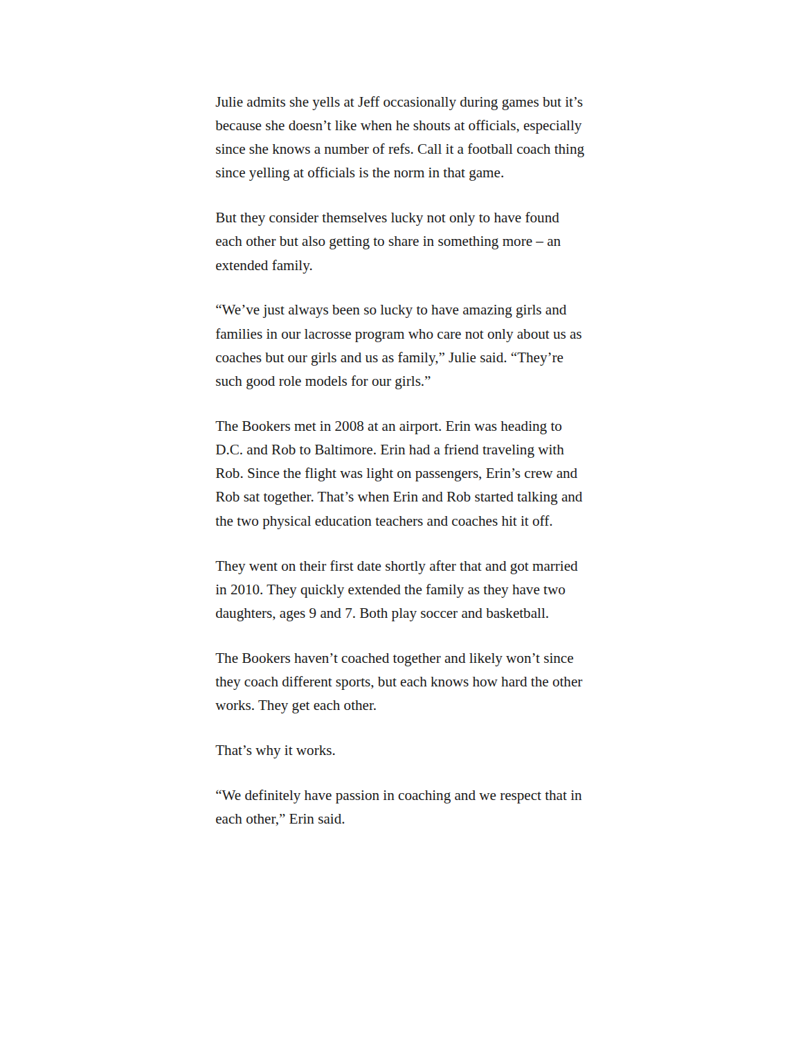Julie admits she yells at Jeff occasionally during games but it’s because she doesn’t like when he shouts at officials, especially since she knows a number of refs. Call it a football coach thing since yelling at officials is the norm in that game.
But they consider themselves lucky not only to have found each other but also getting to share in something more – an extended family.
“We’ve just always been so lucky to have amazing girls and families in our lacrosse program who care not only about us as coaches but our girls and us as family,” Julie said. “They’re such good role models for our girls.”
The Bookers met in 2008 at an airport. Erin was heading to D.C. and Rob to Baltimore. Erin had a friend traveling with Rob. Since the flight was light on passengers, Erin’s crew and Rob sat together. That’s when Erin and Rob started talking and the two physical education teachers and coaches hit it off.
They went on their first date shortly after that and got married in 2010. They quickly extended the family as they have two daughters, ages 9 and 7. Both play soccer and basketball.
The Bookers haven’t coached together and likely won’t since they coach different sports, but each knows how hard the other works. They get each other.
That’s why it works.
“We definitely have passion in coaching and we respect that in each other,” Erin said.